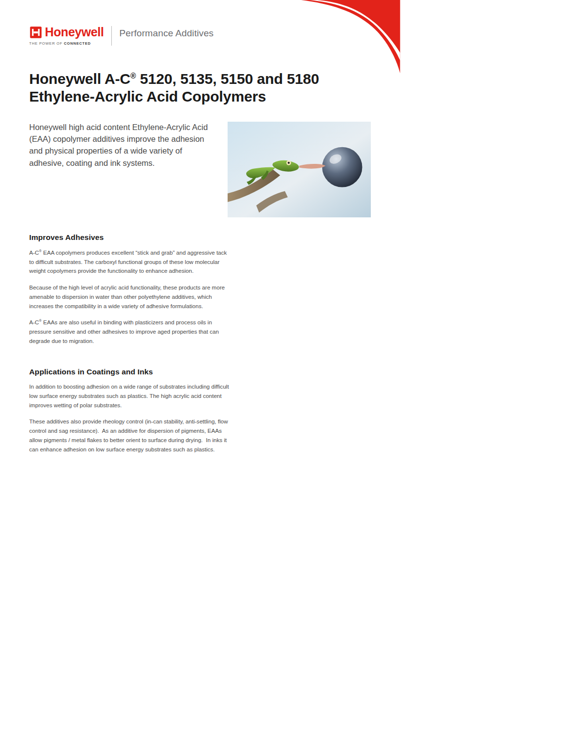Honeywell
THE POWER OF CONNECTED
Performance Additives
Honeywell A-C® 5120, 5135, 5150 and 5180
Ethylene-Acrylic Acid Copolymers
Honeywell high acid content Ethylene-Acrylic Acid (EAA) copolymer additives improve the adhesion and physical properties of a wide variety of adhesive, coating and ink systems.
Improves Adhesives
A-C® EAA copolymers produces excellent “stick and grab” and aggressive tack to difficult substrates. The carboxyl functional groups of these low molecular weight copolymers provide the functionality to enhance adhesion.
Because of the high level of acrylic acid functionality, these products are more amenable to dispersion in water than other polyethylene additives, which increases the compatibility in a wide variety of adhesive formulations.
A-C® EAAs are also useful in binding with plasticizers and process oils in pressure sensitive and other adhesives to improve aged properties that can degrade due to migration.
Applications in Coatings and Inks
In addition to boosting adhesion on a wide range of substrates including difficult low surface energy substrates such as plastics. The high acrylic acid content improves wetting of polar substrates.
These additives also provide rheology control (in-can stability, anti-settling, flow control and sag resistance). As an additive for dispersion of pigments, EAAs allow pigments / metal flakes to better orient to surface during drying. In inks it can enhance adhesion on low surface energy substrates such as plastics.